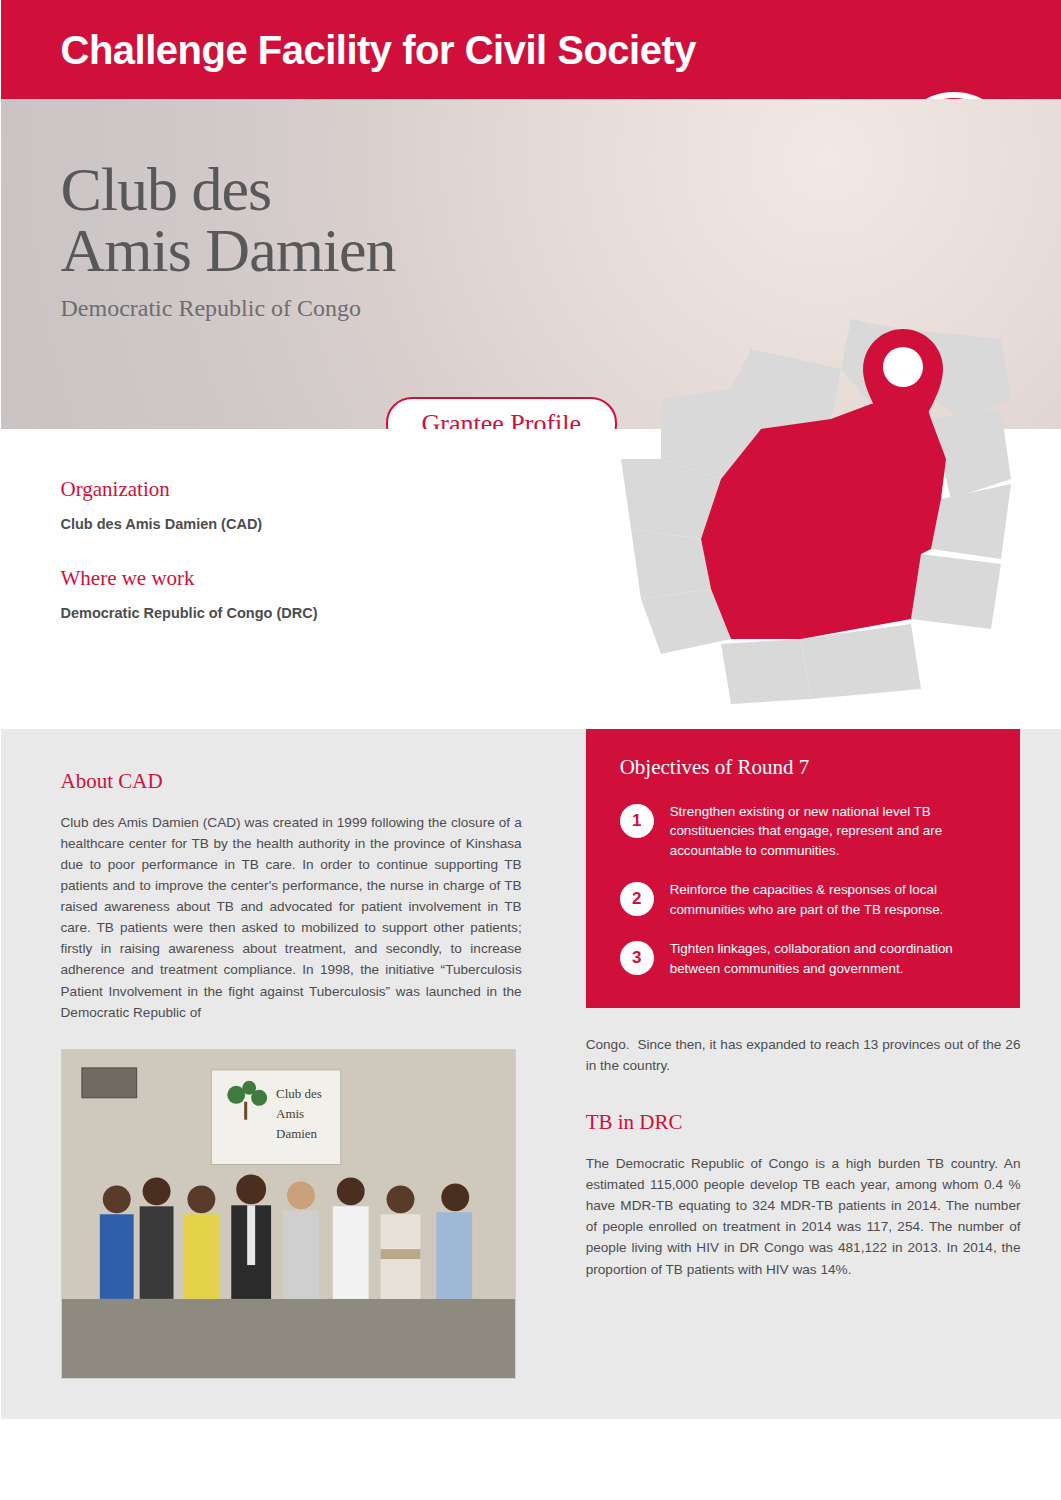Challenge Facility for Civil Society
Round 7
Club des
Amis Damien
Democratic Republic of Congo
Grantee Profile
Organization
Club des Amis Damien (CAD)
Where we work
Democratic Republic of Congo (DRC)
Map highlighting the Democratic Republic of Congo
About CAD
Club des Amis Damien (CAD) was created in 1999 following the closure of a healthcare center for TB by the health authority in the province of Kinshasa due to poor performance in TB care. In order to continue supporting TB patients and to improve the center's performance, the nurse in charge of TB raised awareness about TB and advocated for patient involvement in TB care. TB patients were then asked to mobilized to support other patients; firstly in raising awareness about treatment, and secondly, to increase adherence and treatment compliance. In 1998, the initiative “Tuberculosis Patient Involvement in the fight against Tuberculosis” was launched in the Democratic Republic of
CAD team photo Club des Amis Damien
Objectives of Round 7
1 Strengthen existing or new national level TB constituencies that engage, represent and are accountable to communities.
2 Reinforce the capacities & responses of local communities who are part of the TB response.
3 Tighten linkages, collaboration and coordination between communities and government.
Congo. Since then, it has expanded to reach 13 provinces out of the 26 in the country.
TB in DRC
The Democratic Republic of Congo is a high burden TB country. An estimated 115,000 people develop TB each year, among whom 0.4 % have MDR-TB equating to 324 MDR-TB patients in 2014. The number of people enrolled on treatment in 2014 was 117, 254. The number of people living with HIV in DR Congo was 481,122 in 2013. In 2014, the proportion of TB patients with HIV was 14%.